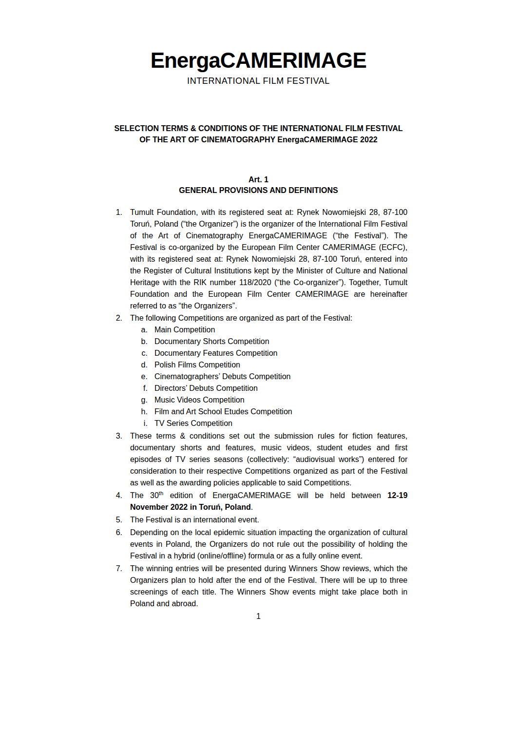Energa CAMERIMAGE
INTERNATIONAL FILM FESTIVAL
SELECTION TERMS & CONDITIONS OF THE INTERNATIONAL FILM FESTIVAL
OF THE ART OF CINEMATOGRAPHY EnergaCAMERIMAGE 2022
Art. 1 GENERAL PROVISIONS AND DEFINITIONS
Tumult Foundation, with its registered seat at: Rynek Nowomiejski 28, 87-100 Toruń, Poland (“the Organizer”) is the organizer of the International Film Festival of the Art of Cinematography EnergaCAMERIMAGE (“the Festival”). The Festival is co-organized by the European Film Center CAMERIMAGE (ECFC), with its registered seat at: Rynek Nowomiejski 28, 87-100 Toruń, entered into the Register of Cultural Institutions kept by the Minister of Culture and National Heritage with the RIK number 118/2020 (“the Co-organizer”). Together, Tumult Foundation and the European Film Center CAMERIMAGE are hereinafter referred to as “the Organizers”.
The following Competitions are organized as part of the Festival:
Main Competition
Documentary Shorts Competition
Documentary Features Competition
Polish Films Competition
Cinematographers’ Debuts Competition
Directors’ Debuts Competition
Music Videos Competition
Film and Art School Etudes Competition
TV Series Competition
These terms & conditions set out the submission rules for fiction features, documentary shorts and features, music videos, student etudes and first episodes of TV series seasons (collectively: “audiovisual works”) entered for consideration to their respective Competitions organized as part of the Festival as well as the awarding policies applicable to said Competitions.
The 30th edition of EnergaCAMERIMAGE will be held between 12-19 November 2022 in Toruń, Poland.
The Festival is an international event.
Depending on the local epidemic situation impacting the organization of cultural events in Poland, the Organizers do not rule out the possibility of holding the Festival in a hybrid (online/offline) formula or as a fully online event.
The winning entries will be presented during Winners Show reviews, which the Organizers plan to hold after the end of the Festival. There will be up to three screenings of each title. The Winners Show events might take place both in Poland and abroad.
1